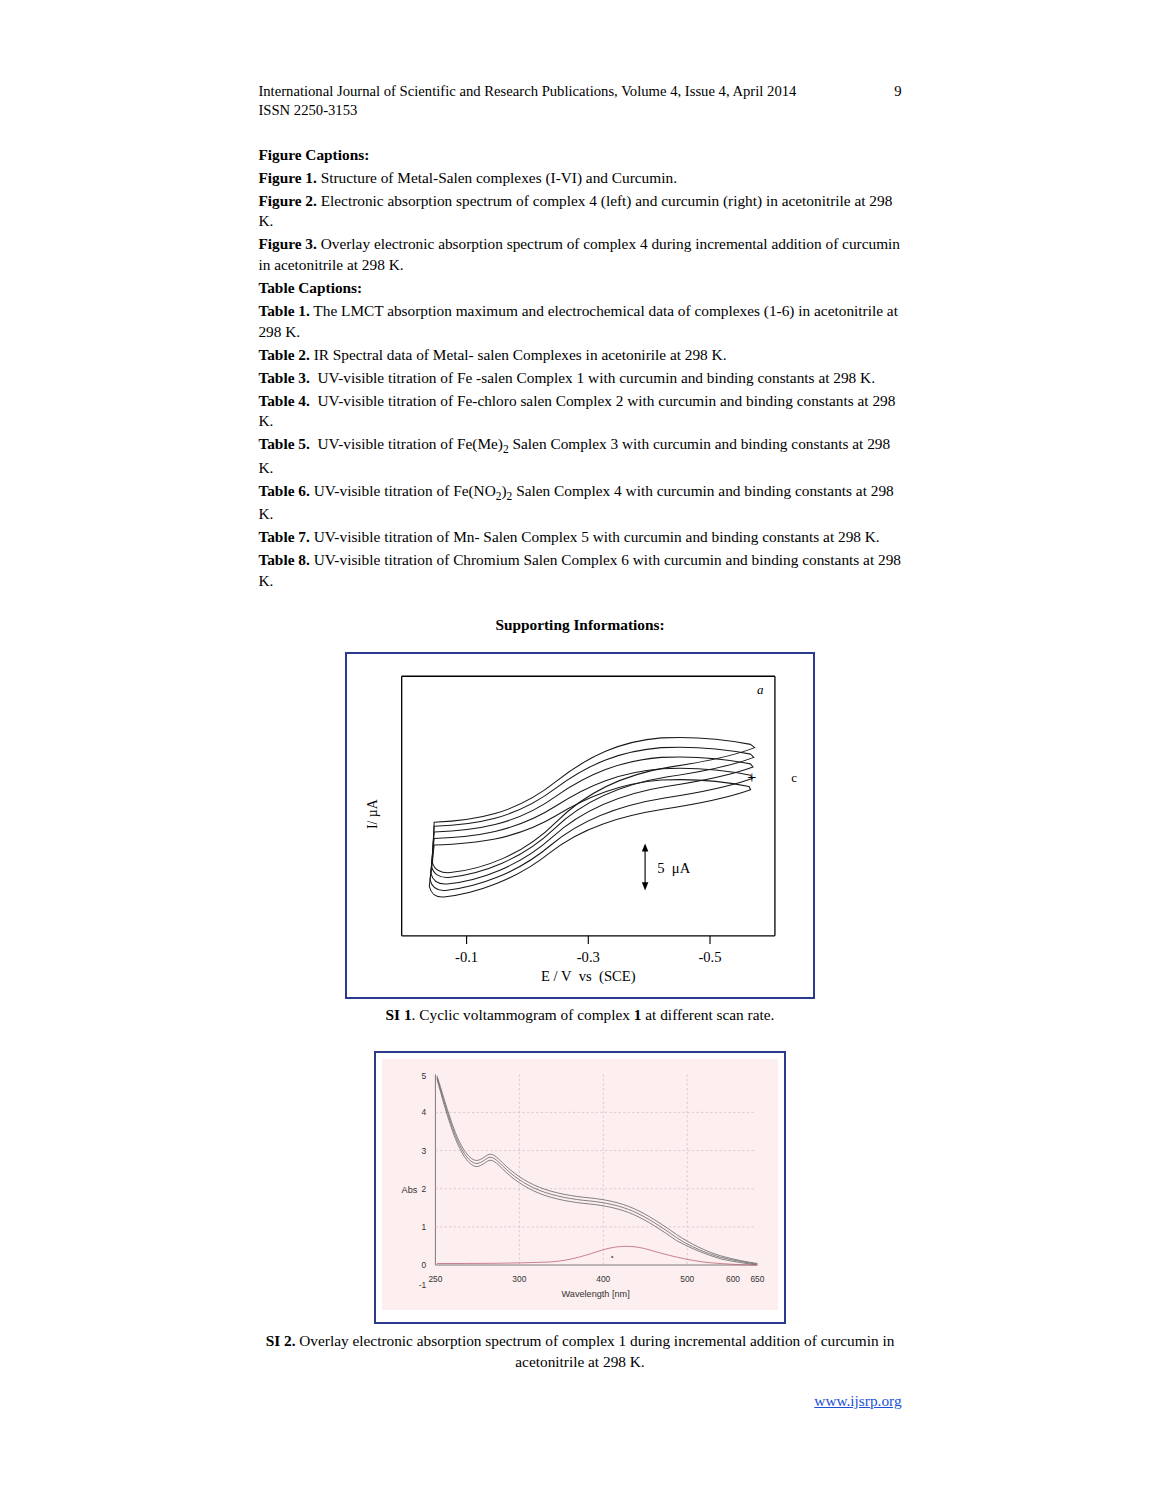International Journal of Scientific and Research Publications, Volume 4, Issue 4, April 2014 ISSN 2250-3153
9
Figure Captions:
Figure 1. Structure of Metal-Salen complexes (I-VI) and Curcumin.
Figure 2. Electronic absorption spectrum of complex 4 (left) and curcumin (right) in acetonitrile at 298 K.
Figure 3. Overlay electronic absorption spectrum of complex 4 during incremental addition of curcumin in acetonitrile at 298 K.
Table Captions:
Table 1. The LMCT absorption maximum and electrochemical data of complexes (1-6) in acetonitrile at 298 K.
Table 2. IR Spectral data of Metal- salen Complexes in acetonirile at 298 K.
Table 3. UV-visible titration of Fe -salen Complex 1 with curcumin and binding constants at 298 K.
Table 4. UV-visible titration of Fe-chloro salen Complex 2 with curcumin and binding constants at 298 K.
Table 5. UV-visible titration of Fe(Me)2 Salen Complex 3 with curcumin and binding constants at 298 K.
Table 6. UV-visible titration of Fe(NO2)2 Salen Complex 4 with curcumin and binding constants at 298 K.
Table 7. UV-visible titration of Mn- Salen Complex 5 with curcumin and binding constants at 298 K.
Table 8. UV-visible titration of Chromium Salen Complex 6 with curcumin and binding constants at 298 K.
Supporting Informations:
I/ µA a c 5 μA + -0.1 -0.3 -0.5 E / V vs (SCE)
SI 1. Cyclic voltammogram of complex 1 at different scan rate.
5 4 3 2 1 0 -1 Abs 250 300 400 500 600 650 Wavelength [nm] •
SI 2. Overlay electronic absorption spectrum of complex 1 during incremental addition of curcumin in acetonitrile at 298 K.
www.ijsrp.org